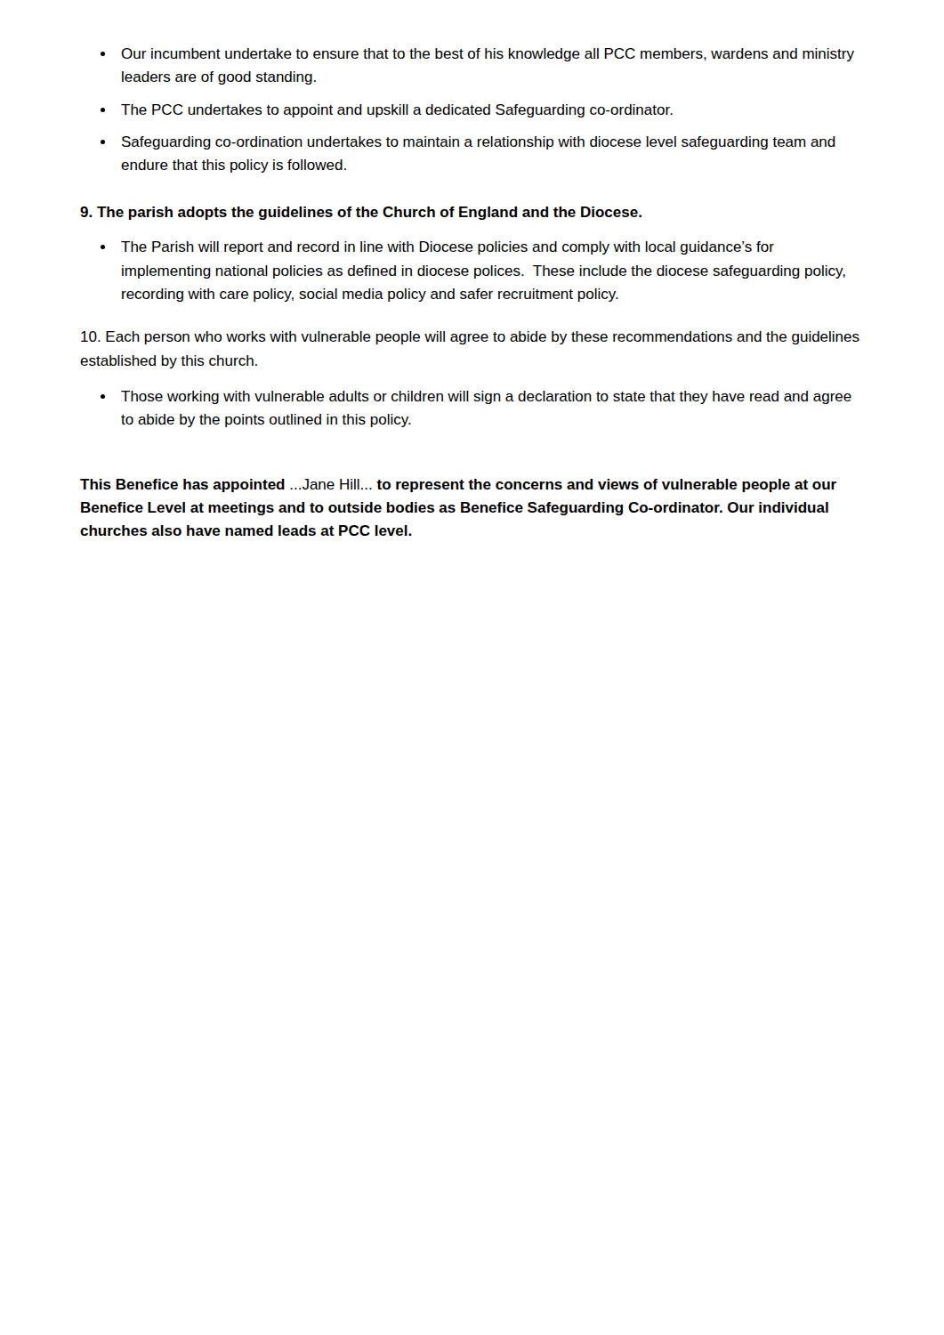Our incumbent undertake to ensure that to the best of his knowledge all PCC members, wardens and ministry leaders are of good standing.
The PCC undertakes to appoint and upskill a dedicated Safeguarding co-ordinator.
Safeguarding co-ordination undertakes to maintain a relationship with diocese level safeguarding team and endure that this policy is followed.
9. The parish adopts the guidelines of the Church of England and the Diocese.
The Parish will report and record in line with Diocese policies and comply with local guidance’s for implementing national policies as defined in diocese polices. These include the diocese safeguarding policy, recording with care policy, social media policy and safer recruitment policy.
10. Each person who works with vulnerable people will agree to abide by these recommendations and the guidelines established by this church.
Those working with vulnerable adults or children will sign a declaration to state that they have read and agree to abide by the points outlined in this policy.
This Benefice has appointed ...Jane Hill... to represent the concerns and views of vulnerable people at our Benefice Level at meetings and to outside bodies as Benefice Safeguarding Co-ordinator. Our individual churches also have named leads at PCC level.